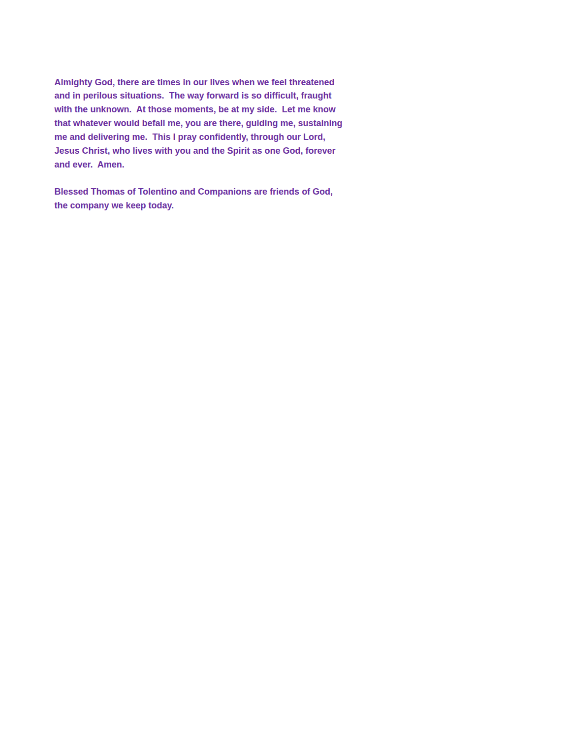Almighty God, there are times in our lives when we feel threatened and in perilous situations. The way forward is so difficult, fraught with the unknown. At those moments, be at my side. Let me know that whatever would befall me, you are there, guiding me, sustaining me and delivering me. This I pray confidently, through our Lord, Jesus Christ, who lives with you and the Spirit as one God, forever and ever. Amen.
Blessed Thomas of Tolentino and Companions are friends of God, the company we keep today.